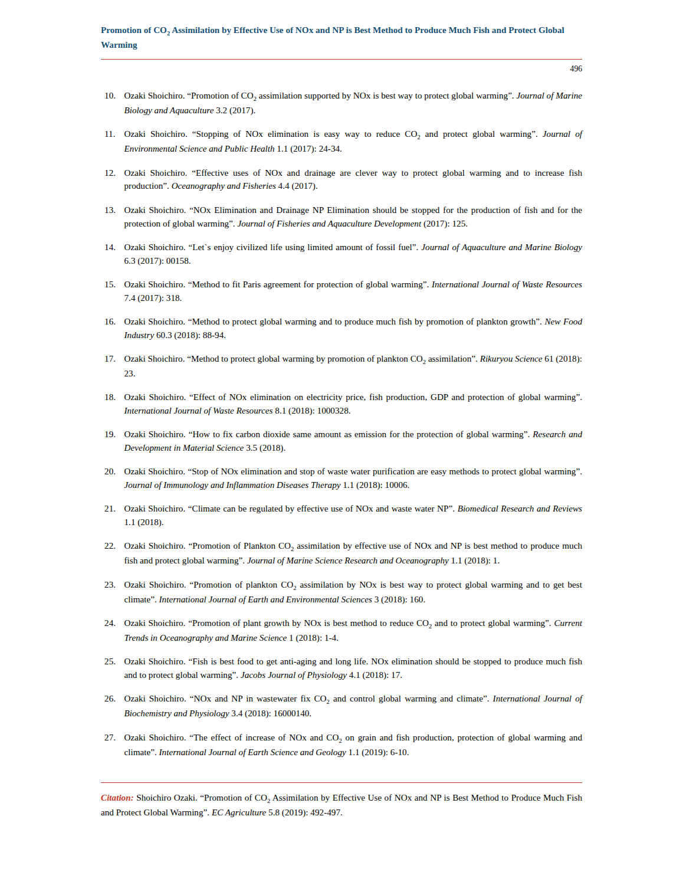Promotion of CO2 Assimilation by Effective Use of NOx and NP is Best Method to Produce Much Fish and Protect Global Warming
496
Ozaki Shoichiro. “Promotion of CO2 assimilation supported by NOx is best way to protect global warming”. Journal of Marine Biology and Aquaculture 3.2 (2017).
Ozaki Shoichiro. “Stopping of NOx elimination is easy way to reduce CO2 and protect global warming”. Journal of Environmental Science and Public Health 1.1 (2017): 24-34.
Ozaki Shoichiro. “Effective uses of NOx and drainage are clever way to protect global warming and to increase fish production”. Oceanography and Fisheries 4.4 (2017).
Ozaki Shoichiro. “NOx Elimination and Drainage NP Elimination should be stopped for the production of fish and for the protection of global warming”. Journal of Fisheries and Aquaculture Development (2017): 125.
Ozaki Shoichiro. “Let`s enjoy civilized life using limited amount of fossil fuel”. Journal of Aquaculture and Marine Biology 6.3 (2017): 00158.
Ozaki Shoichiro. “Method to fit Paris agreement for protection of global warming”. International Journal of Waste Resources 7.4 (2017): 318.
Ozaki Shoichiro. “Method to protect global warming and to produce much fish by promotion of plankton growth”. New Food Industry 60.3 (2018): 88-94.
Ozaki Shoichiro. “Method to protect global warming by promotion of plankton CO2 assimilation”. Rikuryou Science 61 (2018): 23.
Ozaki Shoichiro. “Effect of NOx elimination on electricity price, fish production, GDP and protection of global warming”. International Journal of Waste Resources 8.1 (2018): 1000328.
Ozaki Shoichiro. “How to fix carbon dioxide same amount as emission for the protection of global warming”. Research and Development in Material Science 3.5 (2018).
Ozaki Shoichiro. “Stop of NOx elimination and stop of waste water purification are easy methods to protect global warming”. Journal of Immunology and Inflammation Diseases Therapy 1.1 (2018): 10006.
Ozaki Shoichiro. “Climate can be regulated by effective use of NOx and waste water NP”. Biomedical Research and Reviews 1.1 (2018).
Ozaki Shoichiro. “Promotion of Plankton CO2 assimilation by effective use of NOx and NP is best method to produce much fish and protect global warming”. Journal of Marine Science Research and Oceanography 1.1 (2018): 1.
Ozaki Shoichiro. “Promotion of plankton CO2 assimilation by NOx is best way to protect global warming and to get best climate”. International Journal of Earth and Environmental Sciences 3 (2018): 160.
Ozaki Shoichiro. “Promotion of plant growth by NOx is best method to reduce CO2 and to protect global warming”. Current Trends in Oceanography and Marine Science 1 (2018): 1-4.
Ozaki Shoichiro. “Fish is best food to get anti-aging and long life. NOx elimination should be stopped to produce much fish and to protect global warming”. Jacobs Journal of Physiology 4.1 (2018): 17.
Ozaki Shoichiro. “NOx and NP in wastewater fix CO2 and control global warming and climate”. International Journal of Biochemistry and Physiology 3.4 (2018): 16000140.
Ozaki Shoichiro. “The effect of increase of NOx and CO2 on grain and fish production, protection of global warming and climate”. International Journal of Earth Science and Geology 1.1 (2019): 6-10.
Citation: Shoichiro Ozaki. “Promotion of CO2 Assimilation by Effective Use of NOx and NP is Best Method to Produce Much Fish and Protect Global Warming”. EC Agriculture 5.8 (2019): 492-497.